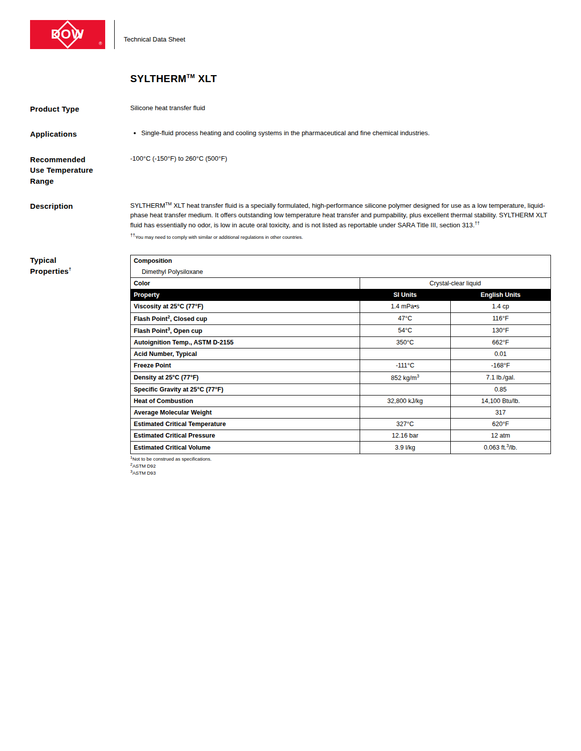DOW
®
Technical Data Sheet
SYLTHERMTM XLT
Product Type
Silicone heat transfer fluid
Applications
Single-fluid process heating and cooling systems in the pharmaceutical and fine chemical industries.
Recommended
Use Temperature
Range
-100°C (-150°F) to 260°C (500°F)
Description
SYLTHERMTM XLT heat transfer fluid is a specially formulated, high-performance silicone polymer designed for use as a low temperature, liquid-phase heat transfer medium. It offers outstanding low temperature heat transfer and pumpability, plus excellent thermal stability. SYLTHERM XLT fluid has essentially no odor, is low in acute oral toxicity, and is not listed as reportable under SARA Title III, section 313.††
††You may need to comply with similar or additional regulations in other countries.
Typical
Properties†
| Composition |
| Dimethyl Polysiloxane |
| Color | Crystal-clear liquid |
| Property | SI Units | English Units |
| Viscosity at 25°C (77°F) | 1.4 mPa•s | 1.4 cp |
| Flash Point 2 , Closed cup | 47°C | 116°F |
| Flash Point 3 , Open cup | 54°C | 130°F |
| Autoignition Temp., ASTM D-2155 | 350°C | 662°F |
| Acid Number, Typical | | 0.01 |
| Freeze Point | -111°C | -168°F |
| Density at 25°C (77°F) | 852 kg/m 3 | 7.1 lb./gal. |
| Specific Gravity at 25°C (77°F) | | 0.85 |
| Heat of Combustion | 32,800 kJ/kg | 14,100 Btu/lb. |
| Average Molecular Weight | | 317 |
| Estimated Critical Temperature | 327°C | 620°F |
| Estimated Critical Pressure | 12.16 bar | 12 atm |
| Estimated Critical Volume | 3.9 l/kg | 0.063 ft. 3 /lb. |
1Not to be construed as specifications.
2ASTM D92
3ASTM D93